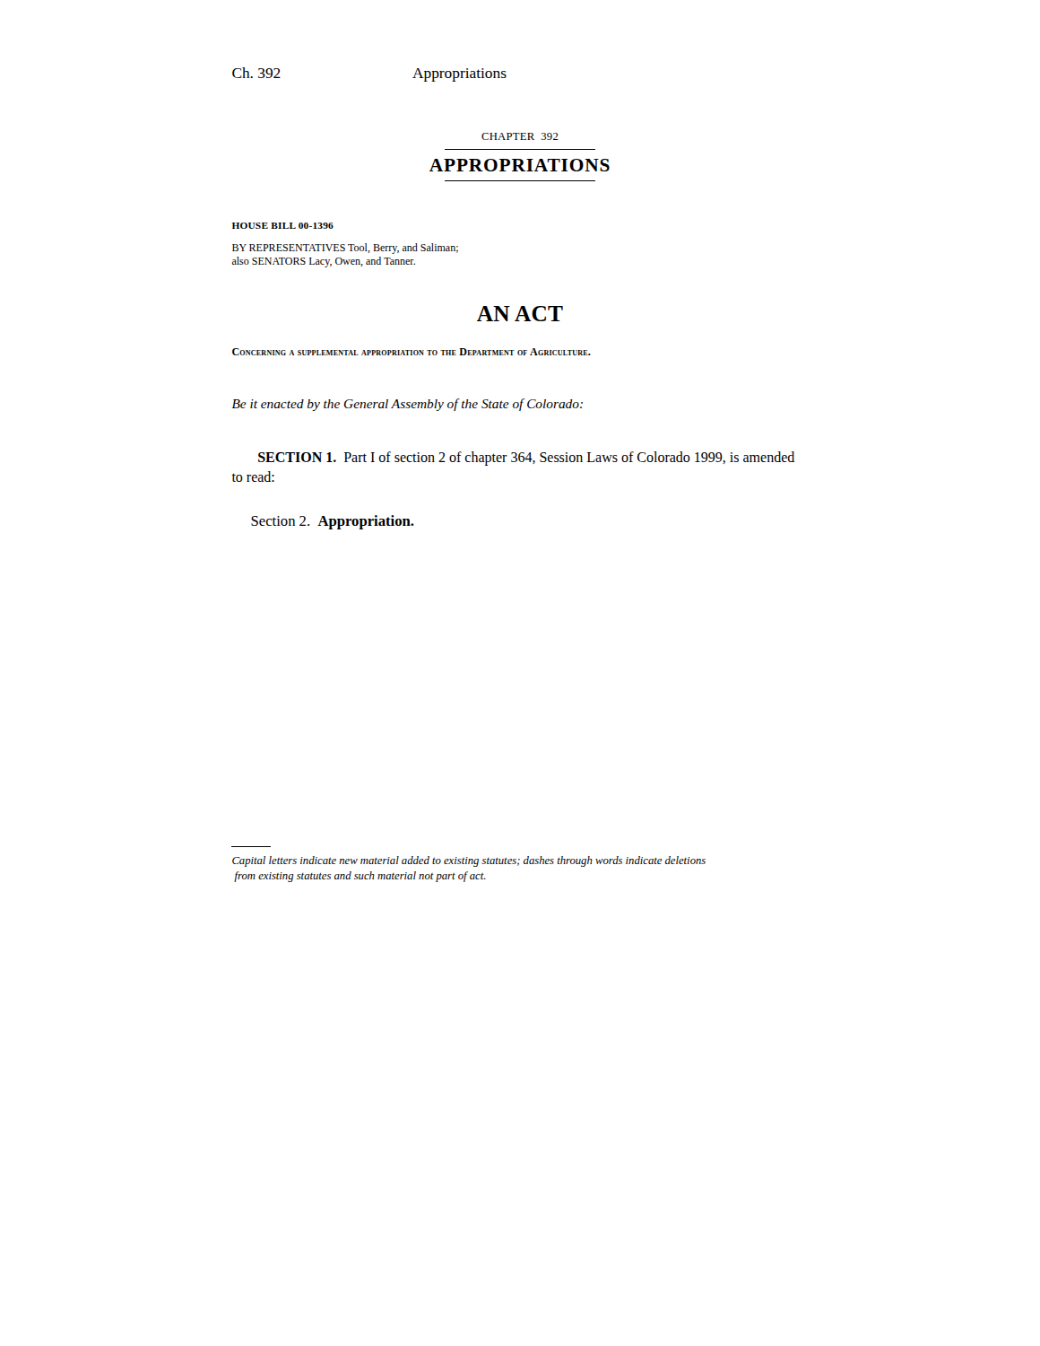Ch. 392
Appropriations
CHAPTER 392
APPROPRIATIONS
HOUSE BILL 00-1396
BY REPRESENTATIVES Tool, Berry, and Saliman;
also SENATORS Lacy, Owen, and Tanner.
AN ACT
Concerning a supplemental appropriation to the Department of Agriculture.
Be it enacted by the General Assembly of the State of Colorado:
SECTION 1. Part I of section 2 of chapter 364, Session Laws of Colorado 1999, is amended to read:
Section 2. Appropriation.
Capital letters indicate new material added to existing statutes; dashes through words indicate deletions
from existing statutes and such material not part of act.